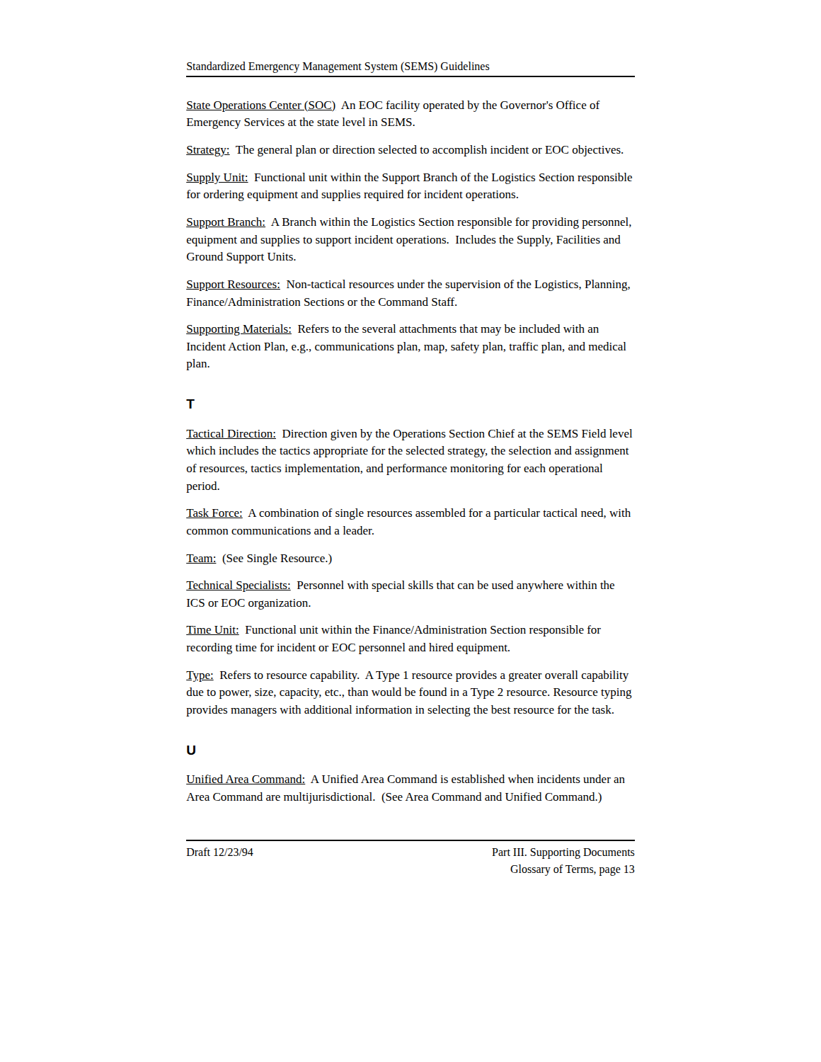Standardized Emergency Management System (SEMS) Guidelines
State Operations Center (SOC) An EOC facility operated by the Governor's Office of Emergency Services at the state level in SEMS.
Strategy: The general plan or direction selected to accomplish incident or EOC objectives.
Supply Unit: Functional unit within the Support Branch of the Logistics Section responsible for ordering equipment and supplies required for incident operations.
Support Branch: A Branch within the Logistics Section responsible for providing personnel, equipment and supplies to support incident operations. Includes the Supply, Facilities and Ground Support Units.
Support Resources: Non-tactical resources under the supervision of the Logistics, Planning, Finance/Administration Sections or the Command Staff.
Supporting Materials: Refers to the several attachments that may be included with an Incident Action Plan, e.g., communications plan, map, safety plan, traffic plan, and medical plan.
T
Tactical Direction: Direction given by the Operations Section Chief at the SEMS Field level which includes the tactics appropriate for the selected strategy, the selection and assignment of resources, tactics implementation, and performance monitoring for each operational period.
Task Force: A combination of single resources assembled for a particular tactical need, with common communications and a leader.
Team: (See Single Resource.)
Technical Specialists: Personnel with special skills that can be used anywhere within the ICS or EOC organization.
Time Unit: Functional unit within the Finance/Administration Section responsible for recording time for incident or EOC personnel and hired equipment.
Type: Refers to resource capability. A Type 1 resource provides a greater overall capability due to power, size, capacity, etc., than would be found in a Type 2 resource. Resource typing provides managers with additional information in selecting the best resource for the task.
U
Unified Area Command: A Unified Area Command is established when incidents under an Area Command are multijurisdictional. (See Area Command and Unified Command.)
Draft 12/23/94
Part III. Supporting Documents
Glossary of Terms, page 13